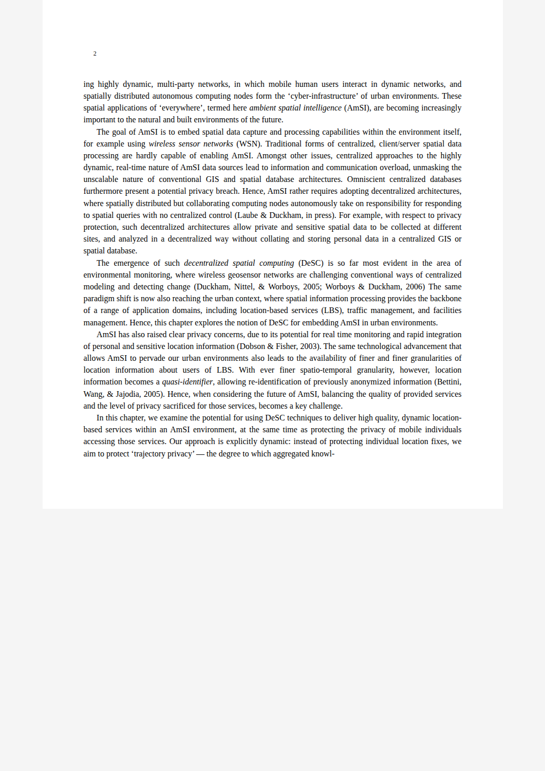2
ing highly dynamic, multi-party networks, in which mobile human users interact in dynamic networks, and spatially distributed autonomous computing nodes form the ‘cyber-infrastructure’ of urban environments. These spatial applications of ‘everywhere’, termed here ambient spatial intelligence (AmSI), are becoming increasingly important to the natural and built environments of the future.
The goal of AmSI is to embed spatial data capture and processing capabilities within the environment itself, for example using wireless sensor networks (WSN). Traditional forms of centralized, client/server spatial data processing are hardly capable of enabling AmSI. Amongst other issues, centralized approaches to the highly dynamic, real-time nature of AmSI data sources lead to information and communication overload, unmasking the unscalable nature of conventional GIS and spatial database architectures. Omniscient centralized databases furthermore present a potential privacy breach. Hence, AmSI rather requires adopting decentralized architectures, where spatially distributed but collaborating computing nodes autonomously take on responsibility for responding to spatial queries with no centralized control (Laube & Duckham, in press). For example, with respect to privacy protection, such decentralized architectures allow private and sensitive spatial data to be collected at different sites, and analyzed in a decentralized way without collating and storing personal data in a centralized GIS or spatial database.
The emergence of such decentralized spatial computing (DeSC) is so far most evident in the area of environmental monitoring, where wireless geosensor networks are challenging conventional ways of centralized modeling and detecting change (Duckham, Nittel, & Worboys, 2005; Worboys & Duckham, 2006) The same paradigm shift is now also reaching the urban context, where spatial information processing provides the backbone of a range of application domains, including location-based services (LBS), traffic management, and facilities management. Hence, this chapter explores the notion of DeSC for embedding AmSI in urban environments.
AmSI has also raised clear privacy concerns, due to its potential for real time monitoring and rapid integration of personal and sensitive location information (Dobson & Fisher, 2003). The same technological advancement that allows AmSI to pervade our urban environments also leads to the availability of finer and finer granularities of location information about users of LBS. With ever finer spatio-temporal granularity, however, location information becomes a quasi-identifier, allowing re-identification of previously anonymized information (Bettini, Wang, & Jajodia, 2005). Hence, when considering the future of AmSI, balancing the quality of provided services and the level of privacy sacrificed for those services, becomes a key challenge.
In this chapter, we examine the potential for using DeSC techniques to deliver high quality, dynamic location-based services within an AmSI environment, at the same time as protecting the privacy of mobile individuals accessing those services. Our approach is explicitly dynamic: instead of protecting individual location fixes, we aim to protect ‘trajectory privacy’ — the degree to which aggregated knowl-